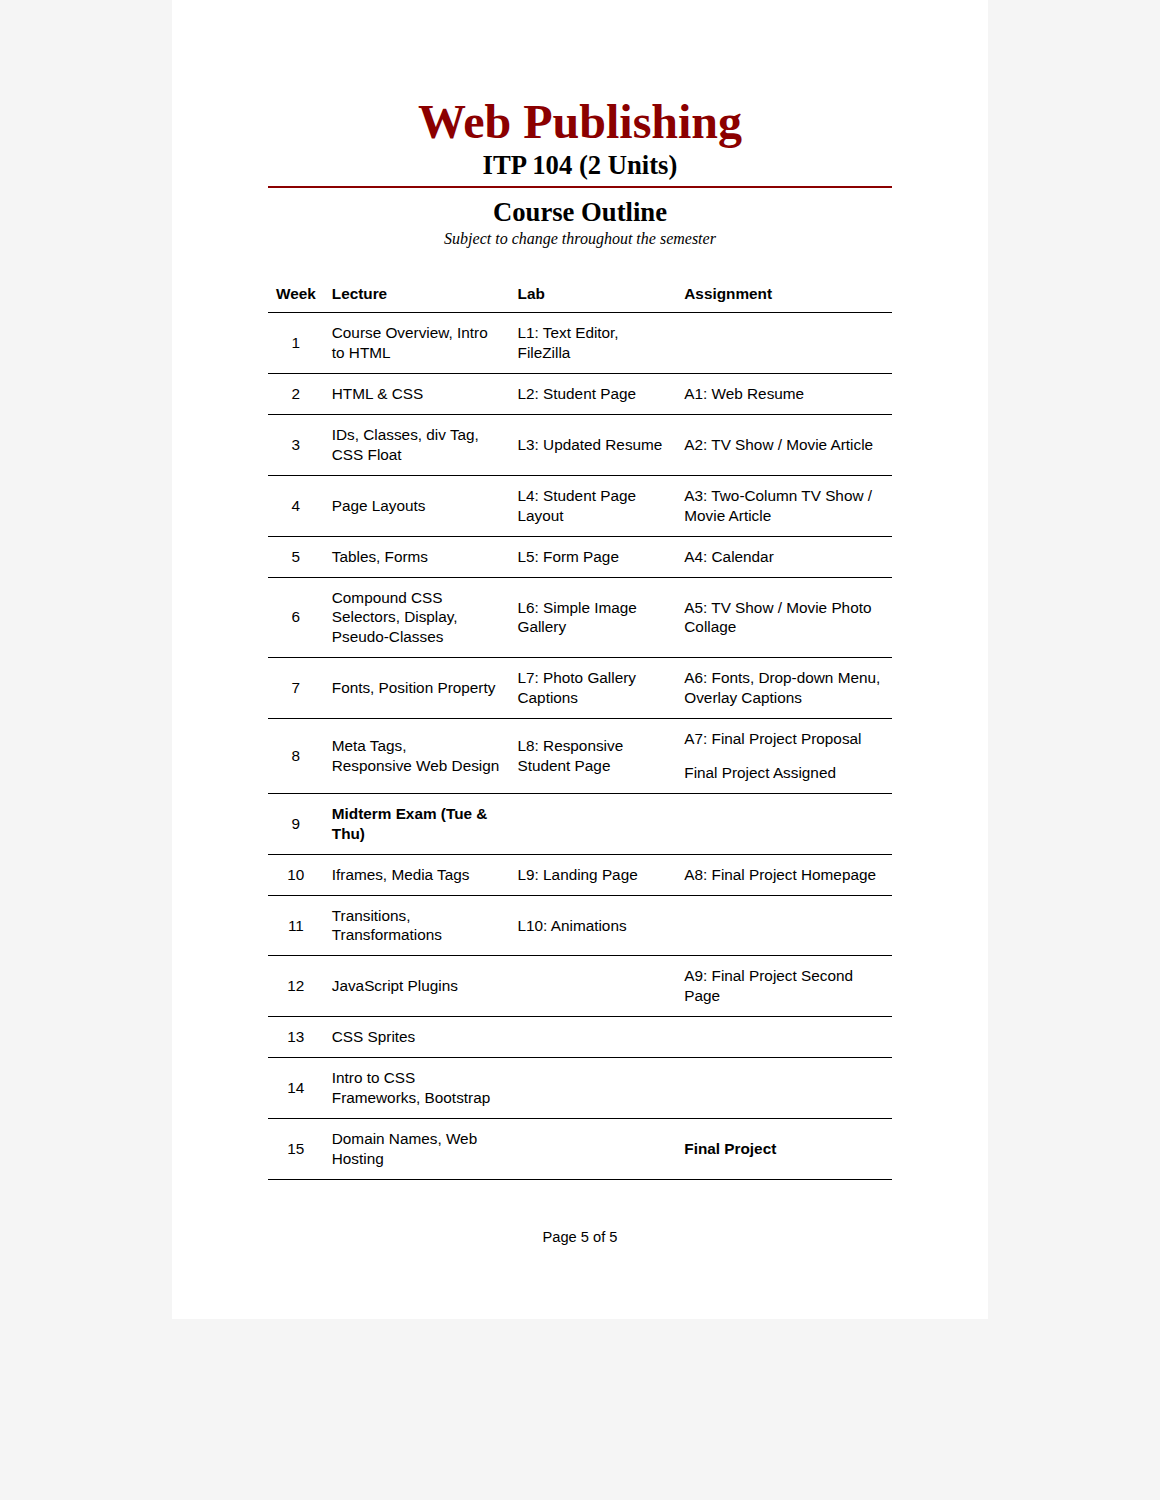Web Publishing
ITP 104 (2 Units)
Course Outline
Subject to change throughout the semester
| Week | Lecture | Lab | Assignment |
| --- | --- | --- | --- |
| 1 | Course Overview, Intro to HTML | L1: Text Editor, FileZilla | |
| 2 | HTML & CSS | L2: Student Page | A1: Web Resume |
| 3 | IDs, Classes, div Tag, CSS Float | L3: Updated Resume | A2: TV Show / Movie Article |
| 4 | Page Layouts | L4: Student Page Layout | A3: Two-Column TV Show / Movie Article |
| 5 | Tables, Forms | L5: Form Page | A4: Calendar |
| 6 | Compound CSS Selectors, Display, Pseudo-Classes | L6: Simple Image Gallery | A5: TV Show / Movie Photo Collage |
| 7 | Fonts, Position Property | L7: Photo Gallery Captions | A6: Fonts, Drop-down Menu, Overlay Captions |
| 8 | Meta Tags, Responsive Web Design | L8: Responsive Student Page | A7: Final Project Proposal Final Project Assigned |
| 9 | Midterm Exam (Tue & Thu) | | |
| 10 | Iframes, Media Tags | L9: Landing Page | A8: Final Project Homepage |
| 11 | Transitions, Transformations | L10: Animations | |
| 12 | JavaScript Plugins | | A9: Final Project Second Page |
| 13 | CSS Sprites | | |
| 14 | Intro to CSS Frameworks, Bootstrap | | |
| 15 | Domain Names, Web Hosting | | Final Project |
Page 5 of 5